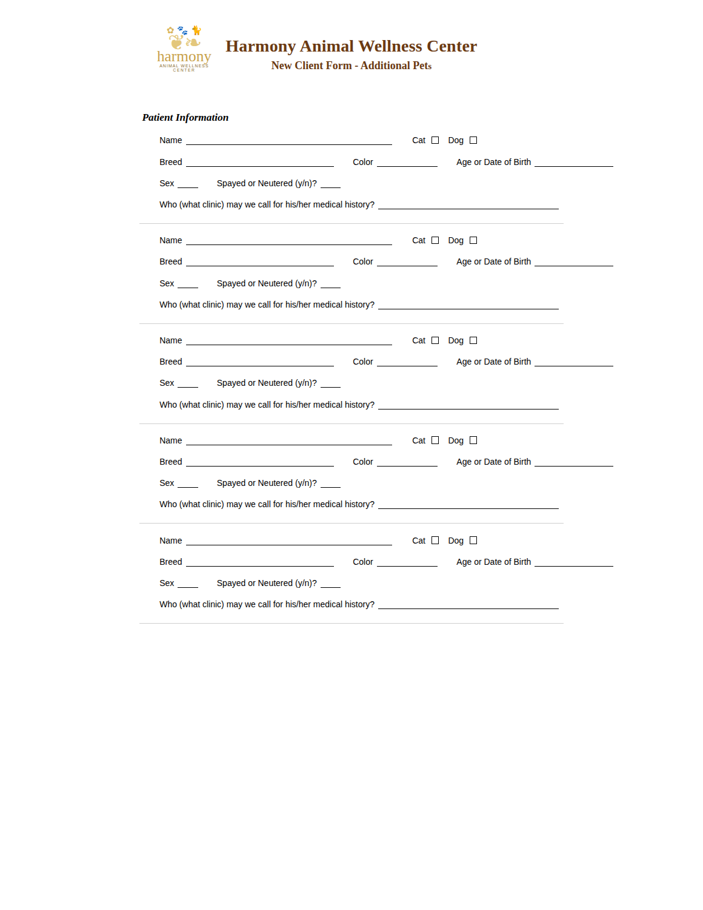✿ 🐾 🐈
❦❧
harmony
ANIMAL WELLNESS
CENTER
Harmony Animal Wellness Center
New Client Form - Additional Pets
Patient Information
Name Cat Dog
Breed Color Age or Date of Birth
Sex Spayed or Neutered (y/n)?
Who (what clinic) may we call for his/her medical history?
Name Cat Dog
Breed Color Age or Date of Birth
Sex Spayed or Neutered (y/n)?
Who (what clinic) may we call for his/her medical history?
Name Cat Dog
Breed Color Age or Date of Birth
Sex Spayed or Neutered (y/n)?
Who (what clinic) may we call for his/her medical history?
Name Cat Dog
Breed Color Age or Date of Birth
Sex Spayed or Neutered (y/n)?
Who (what clinic) may we call for his/her medical history?
Name Cat Dog
Breed Color Age or Date of Birth
Sex Spayed or Neutered (y/n)?
Who (what clinic) may we call for his/her medical history?